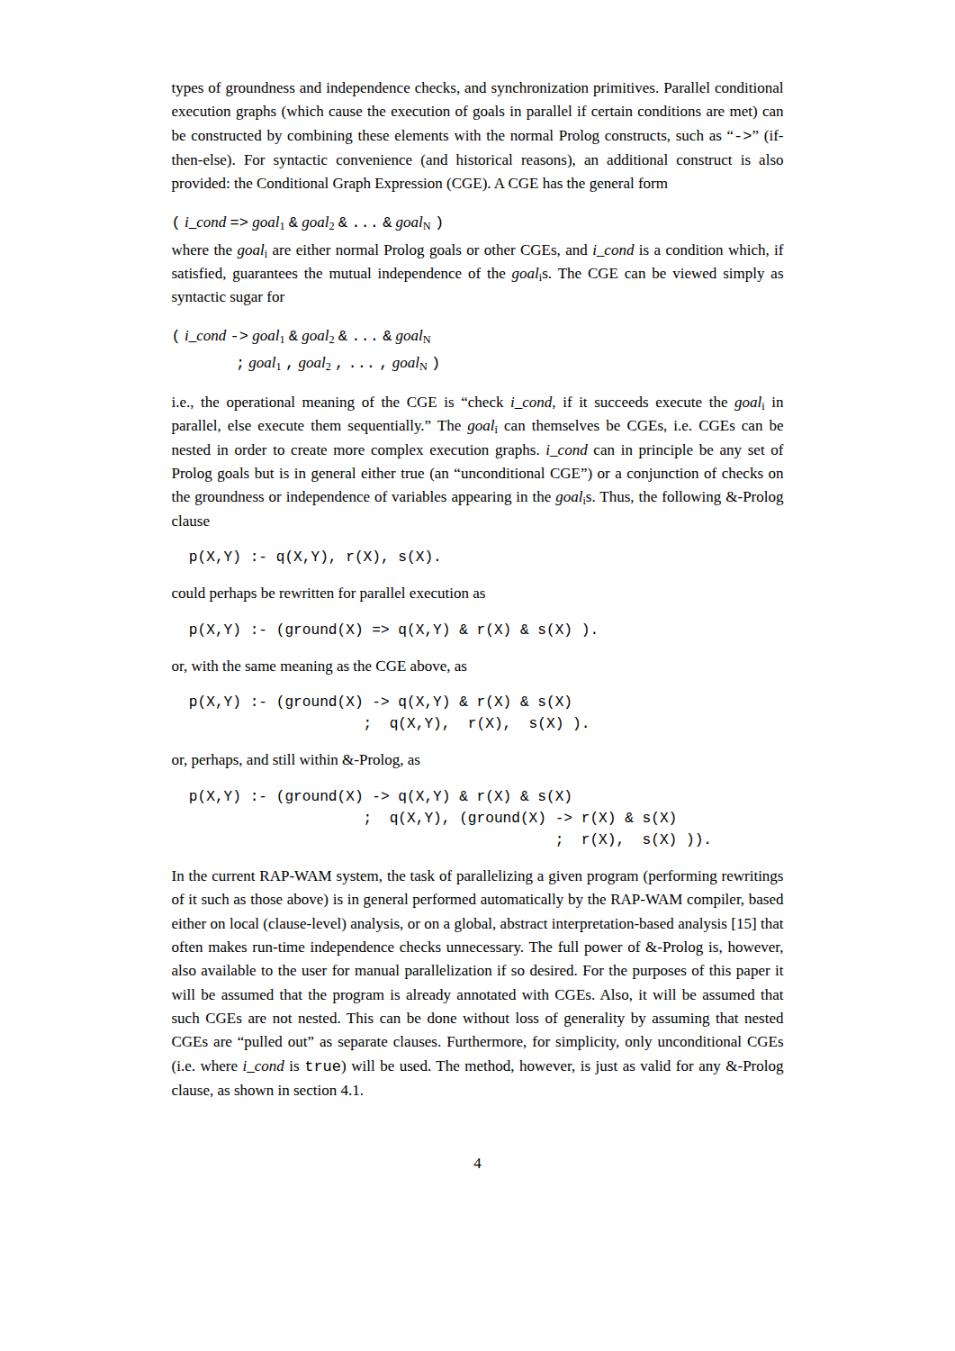types of groundness and independence checks, and synchronization primitives. Parallel conditional execution graphs (which cause the execution of goals in parallel if certain conditions are met) can be constructed by combining these elements with the normal Prolog constructs, such as “->” (if-then-else). For syntactic convenience (and historical reasons), an additional construct is also provided: the Conditional Graph Expression (CGE). A CGE has the general form
( i_cond => goal1 & goal2 & ... & goalN )
where the goali are either normal Prolog goals or other CGEs, and i_cond is a condition which, if satisfied, guarantees the mutual independence of the goalis. The CGE can be viewed simply as syntactic sugar for
( i_cond -> goal1 & goal2 & ... & goalN
; goal1 , goal2 , ... , goalN )
i.e., the operational meaning of the CGE is “check i_cond, if it succeeds execute the goali in parallel, else execute them sequentially.” The goali can themselves be CGEs, i.e. CGEs can be nested in order to create more complex execution graphs. i_cond can in principle be any set of Prolog goals but is in general either true (an “unconditional CGE”) or a conjunction of checks on the groundness or independence of variables appearing in the goalis. Thus, the following &-Prolog clause
p(X,Y) :- q(X,Y), r(X), s(X).
could perhaps be rewritten for parallel execution as
p(X,Y) :- (ground(X) => q(X,Y) & r(X) & s(X) ).
or, with the same meaning as the CGE above, as
p(X,Y) :- (ground(X) -> q(X,Y) & r(X) & s(X) ; q(X,Y), r(X), s(X) ).
or, perhaps, and still within &-Prolog, as
p(X,Y) :- (ground(X) -> q(X,Y) & r(X) & s(X) ; q(X,Y), (ground(X) -> r(X) & s(X) ; r(X), s(X) )).
In the current RAP-WAM system, the task of parallelizing a given program (performing rewritings of it such as those above) is in general performed automatically by the RAP-WAM compiler, based either on local (clause-level) analysis, or on a global, abstract interpretation-based analysis [15] that often makes run-time independence checks unnecessary. The full power of &-Prolog is, however, also available to the user for manual parallelization if so desired. For the purposes of this paper it will be assumed that the program is already annotated with CGEs. Also, it will be assumed that such CGEs are not nested. This can be done without loss of generality by assuming that nested CGEs are “pulled out” as separate clauses. Furthermore, for simplicity, only unconditional CGEs (i.e. where i_cond is true) will be used. The method, however, is just as valid for any &-Prolog clause, as shown in section 4.1.
4